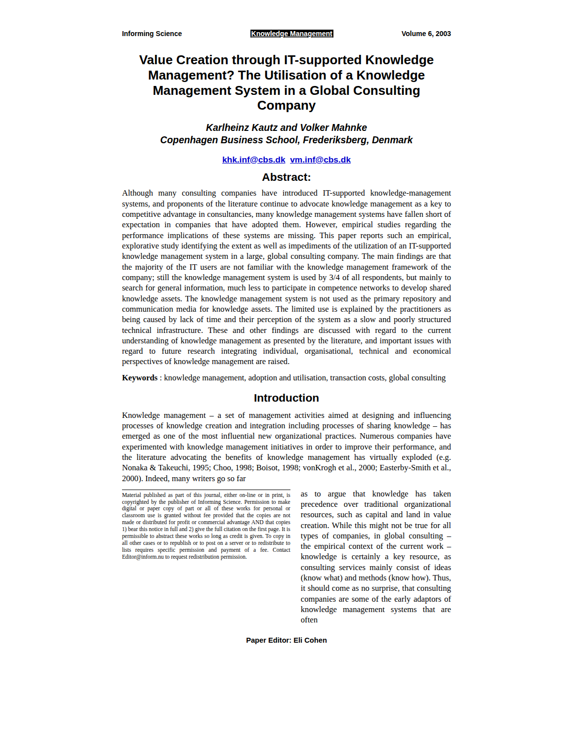Informing Science
Knowledge Management
Volume 6, 2003
Value Creation through IT-supported Knowledge Management? The Utilisation of a Knowledge Management System in a Global Consulting Company
Karlheinz Kautz and Volker Mahnke
Copenhagen Business School, Frederiksberg, Denmark
khk.inf@cbs.dk vm.inf@cbs.dk
Abstract:
Although many consulting companies have introduced IT-supported knowledge-management systems, and proponents of the literature continue to advocate knowledge management as a key to competitive advantage in consultancies, many knowledge management systems have fallen short of expectation in companies that have adopted them. However, empirical studies regarding the performance implications of these systems are missing. This paper reports such an empirical, explorative study identifying the extent as well as impediments of the utilization of an IT-supported knowledge management system in a large, global consulting company. The main findings are that the majority of the IT users are not familiar with the knowledge management framework of the company; still the knowledge management system is used by 3/4 of all respondents, but mainly to search for general information, much less to participate in competence networks to develop shared knowledge assets. The knowledge management system is not used as the primary repository and communication media for knowledge assets. The limited use is explained by the practitioners as being caused by lack of time and their perception of the system as a slow and poorly structured technical infrastructure. These and other findings are discussed with regard to the current understanding of knowledge management as presented by the literature, and important issues with regard to future research integrating individual, organisational, technical and economical perspectives of knowledge management are raised.
Keywords : knowledge management, adoption and utilisation, transaction costs, global consulting
Introduction
Knowledge management – a set of management activities aimed at designing and influencing processes of knowledge creation and integration including processes of sharing knowledge – has emerged as one of the most influential new organizational practices. Numerous companies have experimented with knowledge management initiatives in order to improve their performance, and the literature advocating the benefits of knowledge management has virtually exploded (e.g. Nonaka & Takeuchi, 1995; Choo, 1998; Boisot, 1998; vonKrogh et al., 2000; Easterby-Smith et al., 2000). Indeed, many writers go so far
Material published as part of this journal, either on-line or in print, is copyrighted by the publisher of Informing Science. Permission to make digital or paper copy of part or all of these works for personal or classroom use is granted without fee provided that the copies are not made or distributed for profit or commercial advantage AND that copies 1) bear this notice in full and 2) give the full citation on the first page. It is permissible to abstract these works so long as credit is given. To copy in all other cases or to republish or to post on a server or to redistribute to lists requires specific permission and payment of a fee. Contact Editor@inform.nu to request redistribution permission.
as to argue that knowledge has taken precedence over traditional organizational resources, such as capital and land in value creation. While this might not be true for all types of companies, in global consulting – the empirical context of the current work – knowledge is certainly a key resource, as consulting services mainly consist of ideas (know what) and methods (know how). Thus, it should come as no surprise, that consulting companies are some of the early adaptors of knowledge management systems that are often
Paper Editor: Eli Cohen